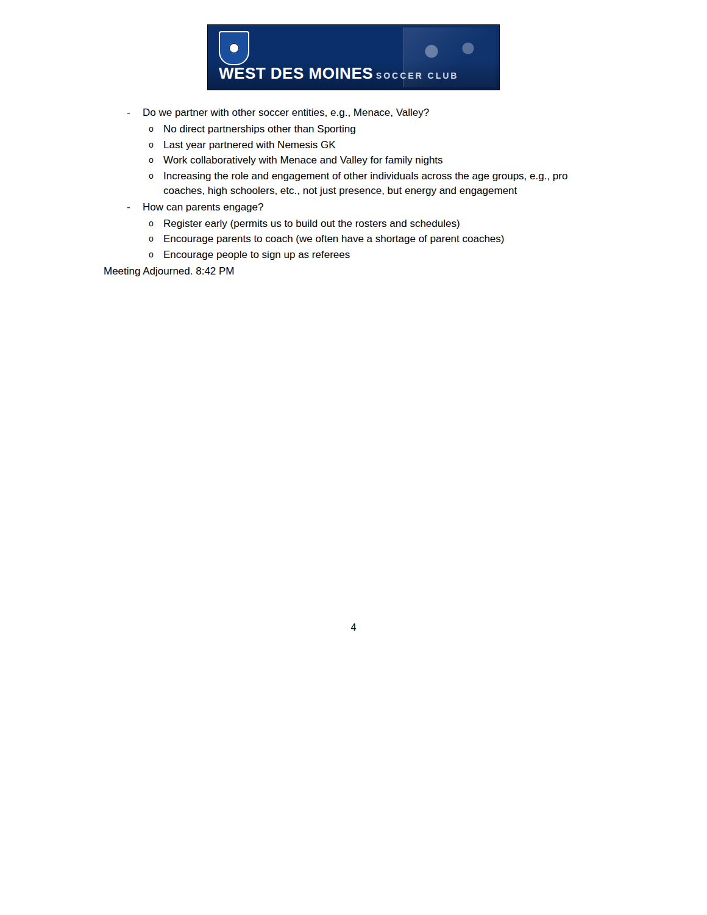West Des Moines Soccer Club
Do we partner with other soccer entities, e.g., Menace, Valley?
No direct partnerships other than Sporting
Last year partnered with Nemesis GK
Work collaboratively with Menace and Valley for family nights
Increasing the role and engagement of other individuals across the age groups, e.g., pro coaches, high schoolers, etc., not just presence, but energy and engagement
How can parents engage?
Register early (permits us to build out the rosters and schedules)
Encourage parents to coach (we often have a shortage of parent coaches)
Encourage people to sign up as referees
Meeting Adjourned. 8:42 PM
4